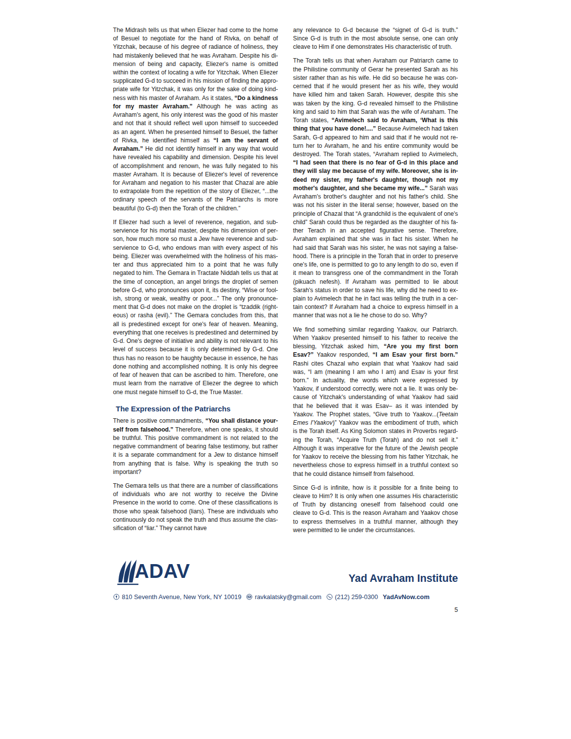The Midrash tells us that when Eliezer had come to the home of Besuel to negotiate for the hand of Rivka, on behalf of Yitzchak, because of his degree of radiance of holiness, they had mistakenly believed that he was Avraham. Despite his dimension of being and capacity, Eliezer's name is omitted within the context of locating a wife for Yitzchak. When Eliezer supplicated G-d to succeed in his mission of finding the appropriate wife for Yitzchak, it was only for the sake of doing kindness with his master of Avraham. As it states, “Do a kindness for my master Avraham.” Although he was acting as Avraham's agent, his only interest was the good of his master and not that it should reflect well upon himself to succeeded as an agent. When he presented himself to Besuel, the father of Rivka, he identified himself as “I am the servant of Avraham.” He did not identify himself in any way that would have revealed his capability and dimension. Despite his level of accomplishment and renown, he was fully negated to his master Avraham. It is because of Eliezer's level of reverence for Avraham and negation to his master that Chazal are able to extrapolate from the repetition of the story of Eliezer, “...the ordinary speech of the servants of the Patriarchs is more beautiful (to G-d) then the Torah of the children.”
If Eliezer had such a level of reverence, negation, and subservience for his mortal master, despite his dimension of person, how much more so must a Jew have reverence and subservience to G-d, who endows man with every aspect of his being. Eliezer was overwhelmed with the holiness of his master and thus appreciated him to a point that he was fully negated to him. The Gemara in Tractate Niddah tells us that at the time of conception, an angel brings the droplet of semen before G-d, who pronounces upon it, its destiny, “Wise or foolish, strong or weak, wealthy or poor...” The only pronouncement that G-d does not make on the droplet is “tzaddik (righteous) or rasha (evil).” The Gemara concludes from this, that all is predestined except for one's fear of heaven. Meaning, everything that one receives is predestined and determined by G-d. One's degree of initiative and ability is not relevant to his level of success because it is only determined by G-d. One thus has no reason to be haughty because in essence, he has done nothing and accomplished nothing. It is only his degree of fear of heaven that can be ascribed to him. Therefore, one must learn from the narrative of Eliezer the degree to which one must negate himself to G-d, the True Master.
The Expression of the Patriarchs
There is positive commandments, “You shall distance yourself from falsehood.” Therefore, when one speaks, it should be truthful. This positive commandment is not related to the negative commandment of bearing false testimony, but rather it is a separate commandment for a Jew to distance himself from anything that is false. Why is speaking the truth so important?
The Gemara tells us that there are a number of classifications of individuals who are not worthy to receive the Divine Presence in the world to come. One of these classifications is those who speak falsehood (liars). These are individuals who continuously do not speak the truth and thus assume the classification of “liar.” They cannot have
any relevance to G-d because the “signet of G-d is truth.” Since G-d is truth in the most absolute sense, one can only cleave to Him if one demonstrates His characteristic of truth.
The Torah tells us that when Avraham our Patriarch came to the Philistine community of Gerar he presented Sarah as his sister rather than as his wife. He did so because he was concerned that if he would present her as his wife, they would have killed him and taken Sarah. However, despite this she was taken by the king. G-d revealed himself to the Philistine king and said to him that Sarah was the wife of Avraham. The Torah states, “Avimelech said to Avraham, ‘What is this thing that you have done!....” Because Avimelech had taken Sarah, G-d appeared to him and said that if he would not return her to Avraham, he and his entire community would be destroyed. The Torah states, “Avraham replied to Avimelech, “I had seen that there is no fear of G-d in this place and they will slay me because of my wife. Moreover, she is indeed my sister, my father's daughter, though not my mother's daughter, and she became my wife...” Sarah was Avraham's brother's daughter and not his father's child. She was not his sister in the literal sense; however, based on the principle of Chazal that “A grandchild is the equivalent of one's child” Sarah could thus be regarded as the daughter of his father Terach in an accepted figurative sense. Therefore, Avraham explained that she was in fact his sister. When he had said that Sarah was his sister, he was not saying a falsehood. There is a principle in the Torah that in order to preserve one's life, one is permitted to go to any length to do so, even if it mean to transgress one of the commandment in the Torah (pikuach nefesh). If Avraham was permitted to lie about Sarah's status in order to save his life, why did he need to explain to Avimelech that he in fact was telling the truth in a certain context? If Avraham had a choice to express himself in a manner that was not a lie he chose to do so. Why?
We find something similar regarding Yaakov, our Patriarch. When Yaakov presented himself to his father to receive the blessing, Yitzchak asked him, “Are you my first born Esav?” Yaakov responded, “I am Esav your first born.” Rashi cites Chazal who explain that what Yaakov had said was, “I am (meaning I am who I am) and Esav is your first born.” In actuality, the words which were expressed by Yaakov, if understood correctly, were not a lie. It was only because of Yitzchak's understanding of what Yaakov had said that he believed that it was Esav– as it was intended by Yaakov. The Prophet states, “Give truth to Yaakov...(Teetain Emes l'Yaakov)” Yaakov was the embodiment of truth, which is the Torah itself. As King Solomon states in Proverbs regarding the Torah, “Acquire Truth (Torah) and do not sell it.” Although it was imperative for the future of the Jewish people for Yaakov to receive the blessing from his father Yitzchak, he nevertheless chose to express himself in a truthful context so that he could distance himself from falsehood.
Since G-d is infinite, how is it possible for a finite being to cleave to Him? It is only when one assumes His characteristic of Truth by distancing oneself from falsehood could one cleave to G-d. This is the reason Avraham and Yaakov chose to express themselves in a truthful manner, although they were permitted to lie under the circumstances.
ADAV
Yad Avraham Institute
810 Seventh Avenue, New York, NY 10019
ravkalatsky@gmail.com
(212) 259-0300
YadAvNow.com
5